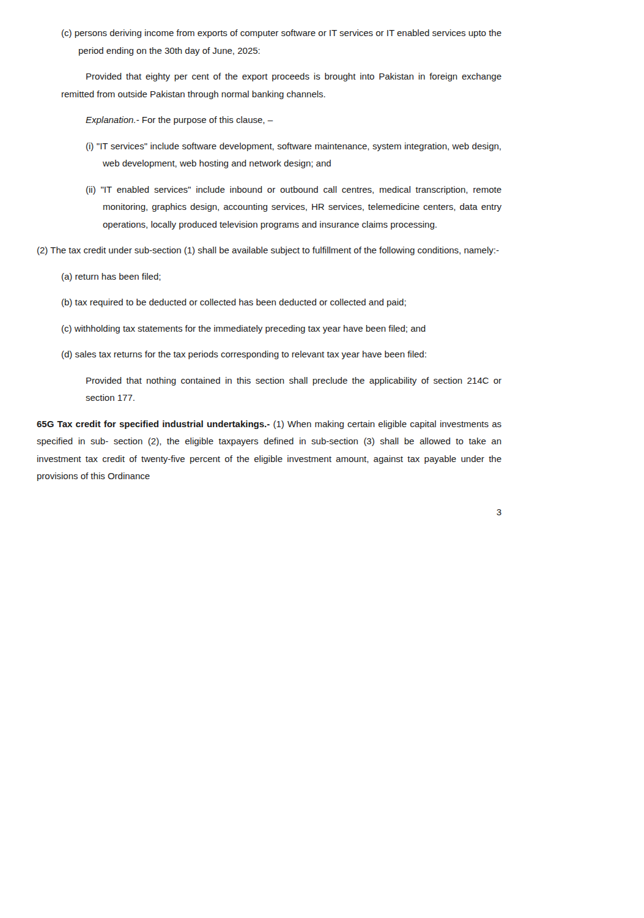(c) persons deriving income from exports of computer software or IT services or IT enabled services upto the period ending on the 30th day of June, 2025:
Provided that eighty per cent of the export proceeds is brought into Pakistan in foreign exchange remitted from outside Pakistan through normal banking channels.
Explanation.- For the purpose of this clause, –
(i) "IT services" include software development, software maintenance, system integration, web design, web development, web hosting and network design; and
(ii) "IT enabled services" include inbound or outbound call centres, medical transcription, remote monitoring, graphics design, accounting services, HR services, telemedicine centers, data entry operations, locally produced television programs and insurance claims processing.
(2) The tax credit under sub-section (1) shall be available subject to fulfillment of the following conditions, namely:-
(a) return has been filed;
(b) tax required to be deducted or collected has been deducted or collected and paid;
(c) withholding tax statements for the immediately preceding tax year have been filed; and
(d) sales tax returns for the tax periods corresponding to relevant tax year have been filed:
Provided that nothing contained in this section shall preclude the applicability of section 214C or section 177.
65G Tax credit for specified industrial undertakings.- (1) When making certain eligible capital investments as specified in sub- section (2), the eligible taxpayers defined in sub-section (3) shall be allowed to take an investment tax credit of twenty-five percent of the eligible investment amount, against tax payable under the provisions of this Ordinance
3